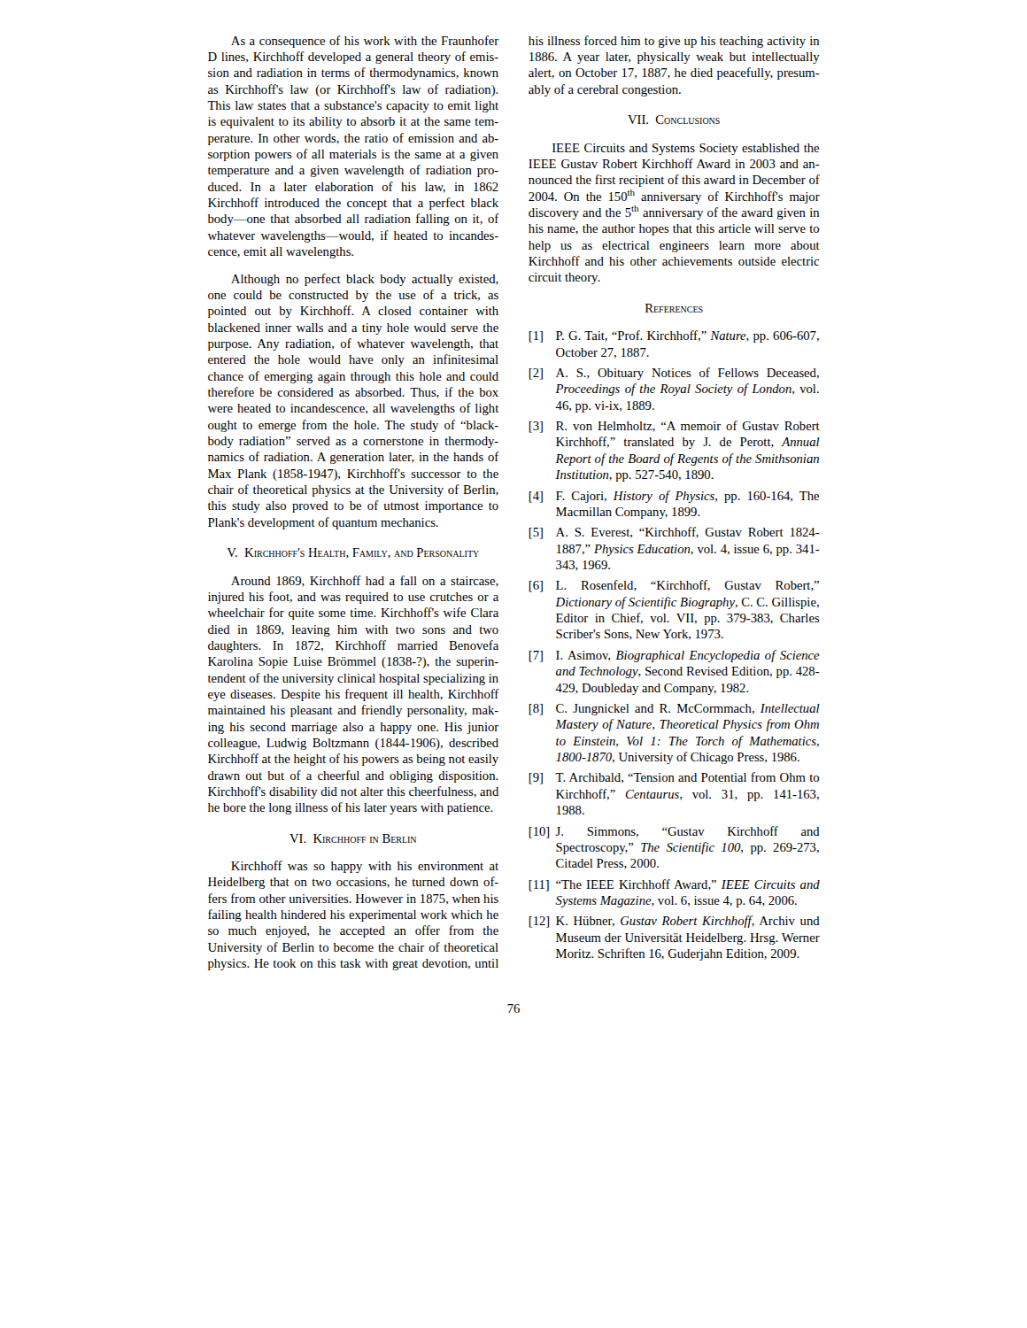As a consequence of his work with the Fraunhofer D lines, Kirchhoff developed a general theory of emission and radiation in terms of thermodynamics, known as Kirchhoff's law (or Kirchhoff's law of radiation). This law states that a substance's capacity to emit light is equivalent to its ability to absorb it at the same temperature. In other words, the ratio of emission and absorption powers of all materials is the same at a given temperature and a given wavelength of radiation produced. In a later elaboration of his law, in 1862 Kirchhoff introduced the concept that a perfect black body—one that absorbed all radiation falling on it, of whatever wavelengths—would, if heated to incandescence, emit all wavelengths.
Although no perfect black body actually existed, one could be constructed by the use of a trick, as pointed out by Kirchhoff. A closed container with blackened inner walls and a tiny hole would serve the purpose. Any radiation, of whatever wavelength, that entered the hole would have only an infinitesimal chance of emerging again through this hole and could therefore be considered as absorbed. Thus, if the box were heated to incandescence, all wavelengths of light ought to emerge from the hole. The study of “black-body radiation” served as a cornerstone in thermodynamics of radiation. A generation later, in the hands of Max Plank (1858-1947), Kirchhoff's successor to the chair of theoretical physics at the University of Berlin, this study also proved to be of utmost importance to Plank's development of quantum mechanics.
V. Kirchhoff's Health, Family, and Personality
Around 1869, Kirchhoff had a fall on a staircase, injured his foot, and was required to use crutches or a wheelchair for quite some time. Kirchhoff's wife Clara died in 1869, leaving him with two sons and two daughters. In 1872, Kirchhoff married Benovefa Karolina Sopie Luise Brömmel (1838-?), the superintendent of the university clinical hospital specializing in eye diseases. Despite his frequent ill health, Kirchhoff maintained his pleasant and friendly personality, making his second marriage also a happy one. His junior colleague, Ludwig Boltzmann (1844-1906), described Kirchhoff at the height of his powers as being not easily drawn out but of a cheerful and obliging disposition. Kirchhoff's disability did not alter this cheerfulness, and he bore the long illness of his later years with patience.
VI. Kirchhoff in Berlin
Kirchhoff was so happy with his environment at Heidelberg that on two occasions, he turned down offers from other universities. However in 1875, when his failing health hindered his experimental work which he so much enjoyed, he accepted an offer from the University of Berlin to become the chair of theoretical physics. He took on this task with great devotion, until his illness forced him to give up his teaching activity in 1886. A year later, physically weak but intellectually alert, on October 17, 1887, he died peacefully, presumably of a cerebral congestion.
VII. Conclusions
IEEE Circuits and Systems Society established the IEEE Gustav Robert Kirchhoff Award in 2003 and announced the first recipient of this award in December of 2004. On the 150th anniversary of Kirchhoff's major discovery and the 5th anniversary of the award given in his name, the author hopes that this article will serve to help us as electrical engineers learn more about Kirchhoff and his other achievements outside electric circuit theory.
References
[1] P. G. Tait, “Prof. Kirchhoff,” Nature, pp. 606-607, October 27, 1887.
[2] A. S., Obituary Notices of Fellows Deceased, Proceedings of the Royal Society of London, vol. 46, pp. vi-ix, 1889.
[3] R. von Helmholtz, “A memoir of Gustav Robert Kirchhoff,” translated by J. de Perott, Annual Report of the Board of Regents of the Smithsonian Institution, pp. 527-540, 1890.
[4] F. Cajori, History of Physics, pp. 160-164, The Macmillan Company, 1899.
[5] A. S. Everest, “Kirchhoff, Gustav Robert 1824-1887,” Physics Education, vol. 4, issue 6, pp. 341-343, 1969.
[6] L. Rosenfeld, “Kirchhoff, Gustav Robert,” Dictionary of Scientific Biography, C. C. Gillispie, Editor in Chief, vol. VII, pp. 379-383, Charles Scriber's Sons, New York, 1973.
[7] I. Asimov, Biographical Encyclopedia of Science and Technology, Second Revised Edition, pp. 428-429, Doubleday and Company, 1982.
[8] C. Jungnickel and R. McCormmach, Intellectual Mastery of Nature, Theoretical Physics from Ohm to Einstein, Vol 1: The Torch of Mathematics, 1800-1870, University of Chicago Press, 1986.
[9] T. Archibald, “Tension and Potential from Ohm to Kirchhoff,” Centaurus, vol. 31, pp. 141-163, 1988.
[10] J. Simmons, “Gustav Kirchhoff and Spectroscopy,” The Scientific 100, pp. 269-273, Citadel Press, 2000.
[11]“The IEEE Kirchhoff Award,” IEEE Circuits and Systems Magazine, vol. 6, issue 4, p. 64, 2006.
[12] K. Hübner, Gustav Robert Kirchhoff, Archiv und Museum der Universität Heidelberg. Hrsg. Werner Moritz. Schriften 16, Guderjahn Edition, 2009.
76